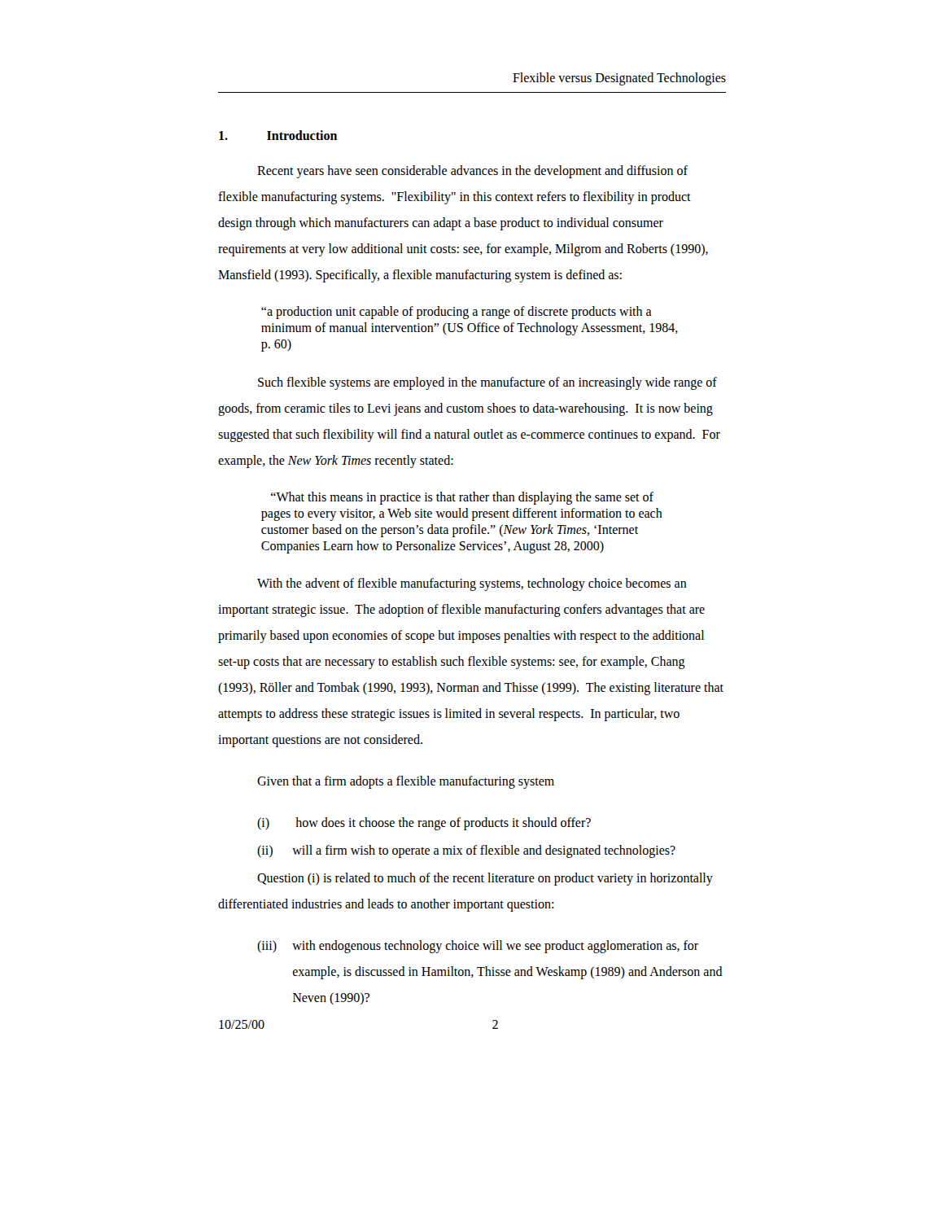Flexible versus Designated Technologies
1. Introduction
Recent years have seen considerable advances in the development and diffusion of flexible manufacturing systems. "Flexibility" in this context refers to flexibility in product design through which manufacturers can adapt a base product to individual consumer requirements at very low additional unit costs: see, for example, Milgrom and Roberts (1990), Mansfield (1993). Specifically, a flexible manufacturing system is defined as:
“a production unit capable of producing a range of discrete products with a minimum of manual intervention” (US Office of Technology Assessment, 1984, p. 60)
Such flexible systems are employed in the manufacture of an increasingly wide range of goods, from ceramic tiles to Levi jeans and custom shoes to data-warehousing. It is now being suggested that such flexibility will find a natural outlet as e-commerce continues to expand. For example, the New York Times recently stated:
“What this means in practice is that rather than displaying the same set of pages to every visitor, a Web site would present different information to each customer based on the person’s data profile.” (New York Times, ‘Internet Companies Learn how to Personalize Services’, August 28, 2000)
With the advent of flexible manufacturing systems, technology choice becomes an important strategic issue. The adoption of flexible manufacturing confers advantages that are primarily based upon economies of scope but imposes penalties with respect to the additional set-up costs that are necessary to establish such flexible systems: see, for example, Chang (1993), Röller and Tombak (1990, 1993), Norman and Thisse (1999). The existing literature that attempts to address these strategic issues is limited in several respects. In particular, two important questions are not considered.
Given that a firm adopts a flexible manufacturing system
(i) how does it choose the range of products it should offer?
(ii) will a firm wish to operate a mix of flexible and designated technologies?
Question (i) is related to much of the recent literature on product variety in horizontally differentiated industries and leads to another important question:
(iii) with endogenous technology choice will we see product agglomeration as, for example, is discussed in Hamilton, Thisse and Weskamp (1989) and Anderson and Neven (1990)?
10/25/00
2